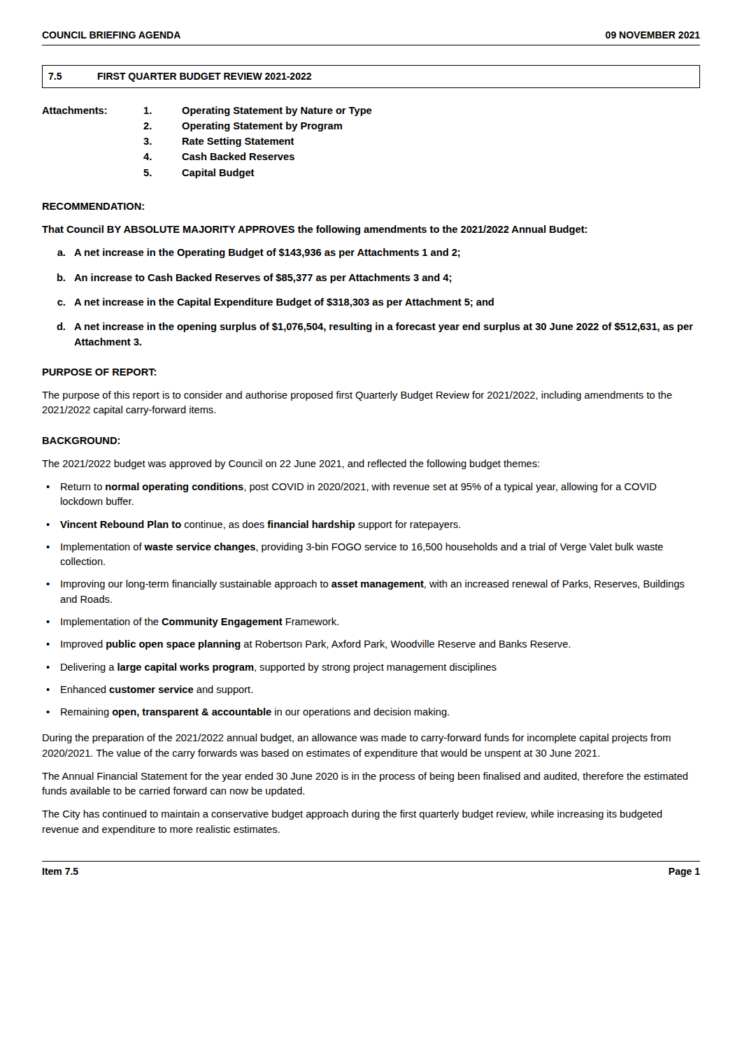COUNCIL BRIEFING AGENDA 09 NOVEMBER 2021
7.5 FIRST QUARTER BUDGET REVIEW 2021-2022
| Attachments: | 1. | Operating Statement by Nature or Type |
| | 2. | Operating Statement by Program |
| | 3. | Rate Setting Statement |
| | 4. | Cash Backed Reserves |
| | 5. | Capital Budget |
RECOMMENDATION:
That Council BY ABSOLUTE MAJORITY APPROVES the following amendments to the 2021/2022 Annual Budget:
A net increase in the Operating Budget of $143,936 as per Attachments 1 and 2;
An increase to Cash Backed Reserves of $85,377 as per Attachments 3 and 4;
A net increase in the Capital Expenditure Budget of $318,303 as per Attachment 5; and
A net increase in the opening surplus of $1,076,504, resulting in a forecast year end surplus at 30 June 2022 of $512,631, as per Attachment 3.
PURPOSE OF REPORT:
The purpose of this report is to consider and authorise proposed first Quarterly Budget Review for 2021/2022, including amendments to the 2021/2022 capital carry-forward items.
BACKGROUND:
The 2021/2022 budget was approved by Council on 22 June 2021, and reflected the following budget themes:
Return to normal operating conditions, post COVID in 2020/2021, with revenue set at 95% of a typical year, allowing for a COVID lockdown buffer.
Vincent Rebound Plan to continue, as does financial hardship support for ratepayers.
Implementation of waste service changes, providing 3-bin FOGO service to 16,500 households and a trial of Verge Valet bulk waste collection.
Improving our long-term financially sustainable approach to asset management, with an increased renewal of Parks, Reserves, Buildings and Roads.
Implementation of the Community Engagement Framework.
Improved public open space planning at Robertson Park, Axford Park, Woodville Reserve and Banks Reserve.
Delivering a large capital works program, supported by strong project management disciplines
Enhanced customer service and support.
Remaining open, transparent & accountable in our operations and decision making.
During the preparation of the 2021/2022 annual budget, an allowance was made to carry-forward funds for incomplete capital projects from 2020/2021. The value of the carry forwards was based on estimates of expenditure that would be unspent at 30 June 2021.
The Annual Financial Statement for the year ended 30 June 2020 is in the process of being been finalised and audited, therefore the estimated funds available to be carried forward can now be updated.
The City has continued to maintain a conservative budget approach during the first quarterly budget review, while increasing its budgeted revenue and expenditure to more realistic estimates.
Item 7.5 Page 1